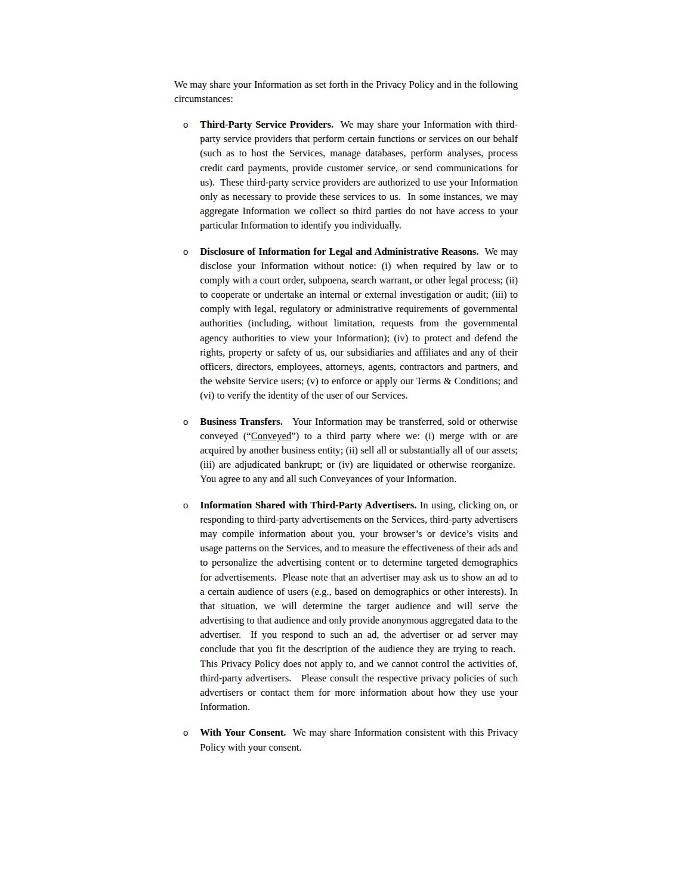We may share your Information as set forth in the Privacy Policy and in the following circumstances:
Third-Party Service Providers. We may share your Information with third-party service providers that perform certain functions or services on our behalf (such as to host the Services, manage databases, perform analyses, process credit card payments, provide customer service, or send communications for us). These third-party service providers are authorized to use your Information only as necessary to provide these services to us. In some instances, we may aggregate Information we collect so third parties do not have access to your particular Information to identify you individually.
Disclosure of Information for Legal and Administrative Reasons. We may disclose your Information without notice: (i) when required by law or to comply with a court order, subpoena, search warrant, or other legal process; (ii) to cooperate or undertake an internal or external investigation or audit; (iii) to comply with legal, regulatory or administrative requirements of governmental authorities (including, without limitation, requests from the governmental agency authorities to view your Information); (iv) to protect and defend the rights, property or safety of us, our subsidiaries and affiliates and any of their officers, directors, employees, attorneys, agents, contractors and partners, and the website Service users; (v) to enforce or apply our Terms & Conditions; and (vi) to verify the identity of the user of our Services.
Business Transfers. Your Information may be transferred, sold or otherwise conveyed (“Conveyed”) to a third party where we: (i) merge with or are acquired by another business entity; (ii) sell all or substantially all of our assets; (iii) are adjudicated bankrupt; or (iv) are liquidated or otherwise reorganize. You agree to any and all such Conveyances of your Information.
Information Shared with Third-Party Advertisers. In using, clicking on, or responding to third-party advertisements on the Services, third-party advertisers may compile information about you, your browser’s or device’s visits and usage patterns on the Services, and to measure the effectiveness of their ads and to personalize the advertising content or to determine targeted demographics for advertisements. Please note that an advertiser may ask us to show an ad to a certain audience of users (e.g., based on demographics or other interests). In that situation, we will determine the target audience and will serve the advertising to that audience and only provide anonymous aggregated data to the advertiser. If you respond to such an ad, the advertiser or ad server may conclude that you fit the description of the audience they are trying to reach. This Privacy Policy does not apply to, and we cannot control the activities of, third-party advertisers. Please consult the respective privacy policies of such advertisers or contact them for more information about how they use your Information.
With Your Consent. We may share Information consistent with this Privacy Policy with your consent.